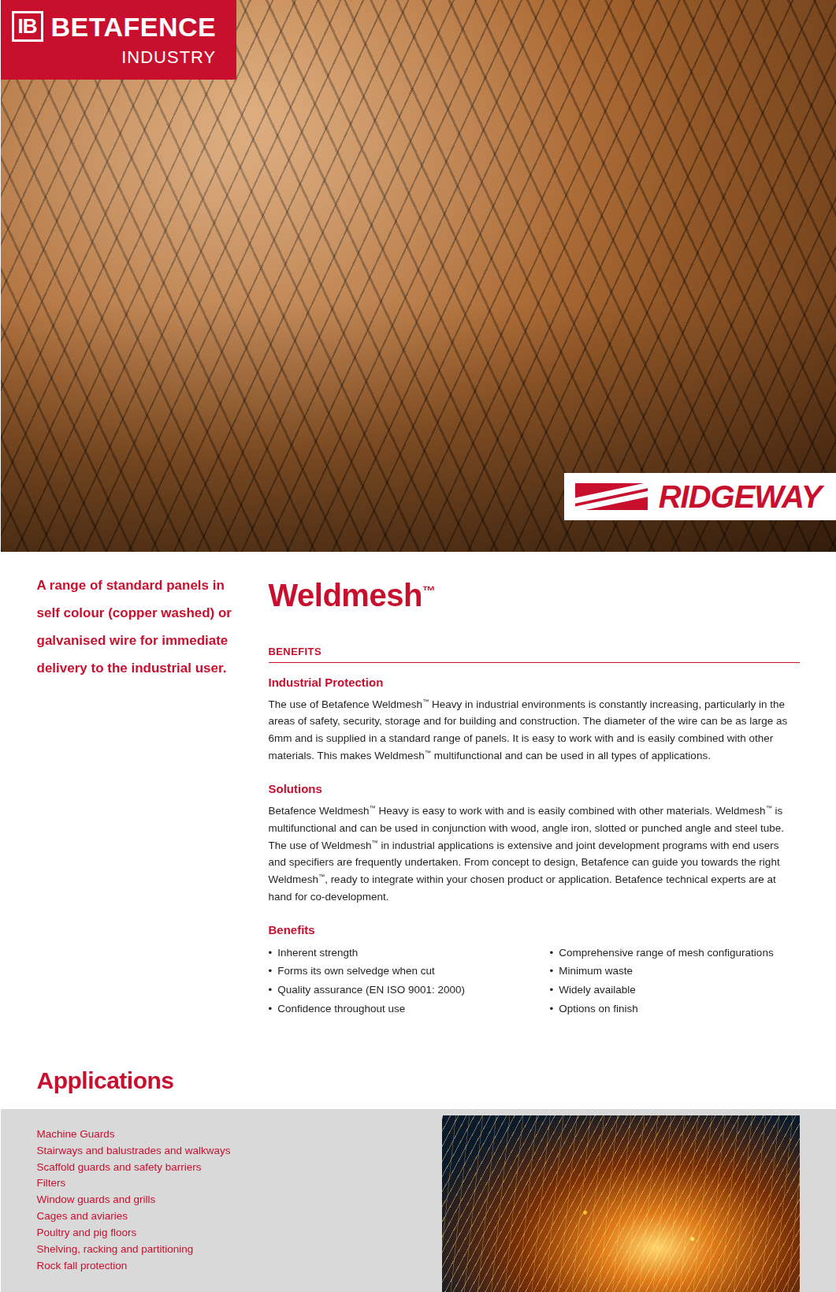IB BETAFENCE
INDUSTRY
RIDGEWAY
A range of standard panels in self colour (copper washed) or galvanised wire for immediate delivery to the industrial user.
Weldmesh™
BENEFITS
Industrial Protection
The use of Betafence Weldmesh™ Heavy in industrial environments is constantly increasing, particularly in the areas of safety, security, storage and for building and construction. The diameter of the wire can be as large as 6mm and is supplied in a standard range of panels. It is easy to work with and is easily combined with other materials. This makes Weldmesh™ multifunctional and can be used in all types of applications.
Solutions
Betafence Weldmesh™ Heavy is easy to work with and is easily combined with other materials. Weldmesh™ is multifunctional and can be used in conjunction with wood, angle iron, slotted or punched angle and steel tube. The use of Weldmesh™ in industrial applications is extensive and joint development programs with end users and specifiers are frequently undertaken. From concept to design, Betafence can guide you towards the right Weldmesh™, ready to integrate within your chosen product or application. Betafence technical experts are at hand for co-development.
Benefits
Inherent strength
Forms its own selvedge when cut
Quality assurance (EN ISO 9001: 2000)
Confidence throughout use
Comprehensive range of mesh configurations
Minimum waste
Widely available
Options on finish
Applications
Machine Guards
Stairways and balustrades and walkways
Scaffold guards and safety barriers
Filters
Window guards and grills
Cages and aviaries
Poultry and pig floors
Shelving, racking and partitioning
Rock fall protection